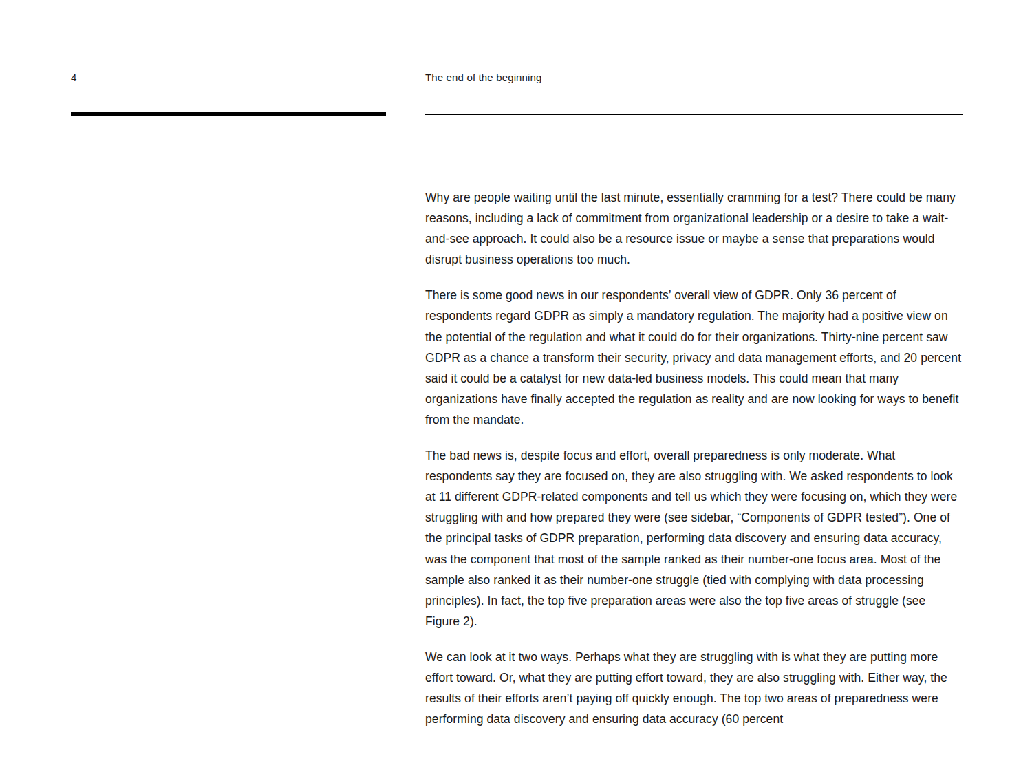4
The end of the beginning
Why are people waiting until the last minute, essentially cramming for a test? There could be many reasons, including a lack of commitment from organizational leadership or a desire to take a wait-and-see approach. It could also be a resource issue or maybe a sense that preparations would disrupt business operations too much.
There is some good news in our respondents’ overall view of GDPR. Only 36 percent of respondents regard GDPR as simply a mandatory regulation. The majority had a positive view on the potential of the regulation and what it could do for their organizations. Thirty-nine percent saw GDPR as a chance a transform their security, privacy and data management efforts, and 20 percent said it could be a catalyst for new data-led business models. This could mean that many organizations have finally accepted the regulation as reality and are now looking for ways to benefit from the mandate.
The bad news is, despite focus and effort, overall preparedness is only moderate. What respondents say they are focused on, they are also struggling with. We asked respondents to look at 11 different GDPR-related components and tell us which they were focusing on, which they were struggling with and how prepared they were (see sidebar, “Components of GDPR tested”). One of the principal tasks of GDPR preparation, performing data discovery and ensuring data accuracy, was the component that most of the sample ranked as their number-one focus area. Most of the sample also ranked it as their number-one struggle (tied with complying with data processing principles). In fact, the top five preparation areas were also the top five areas of struggle (see Figure 2).
We can look at it two ways. Perhaps what they are struggling with is what they are putting more effort toward. Or, what they are putting effort toward, they are also struggling with. Either way, the results of their efforts aren’t paying off quickly enough. The top two areas of preparedness were performing data discovery and ensuring data accuracy (60 percent